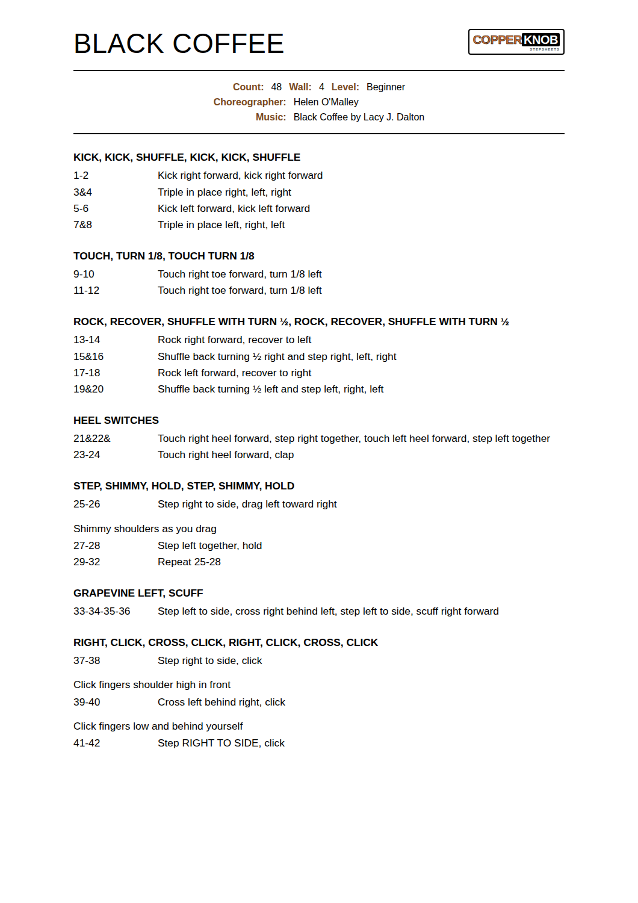BLACK COFFEE
COPPER KNOB STEPSHEETS
| Count: | 48 | Wall: | 4 | Level: | Beginner |
| Choreographer: | Helen O'Malley |
| Music: | Black Coffee by Lacy J. Dalton |
KICK, KICK, SHUFFLE, KICK, KICK, SHUFFLE
| 1-2 | Kick right forward, kick right forward |
| 3&4 | Triple in place right, left, right |
| 5-6 | Kick left forward, kick left forward |
| 7&8 | Triple in place left, right, left |
TOUCH, TURN 1/8, TOUCH TURN 1/8
| 9-10 | Touch right toe forward, turn 1/8 left |
| 11-12 | Touch right toe forward, turn 1/8 left |
ROCK, RECOVER, SHUFFLE WITH TURN ½, ROCK, RECOVER, SHUFFLE WITH TURN ½
| 13-14 | Rock right forward, recover to left |
| 15&16 | Shuffle back turning ½ right and step right, left, right |
| 17-18 | Rock left forward, recover to right |
| 19&20 | Shuffle back turning ½ left and step left, right, left |
HEEL SWITCHES
| 21&22& | Touch right heel forward, step right together, touch left heel forward, step left together |
| 23-24 | Touch right heel forward, clap |
STEP, SHIMMY, HOLD, STEP, SHIMMY, HOLD
| 25-26 | Step right to side, drag left toward right |
Shimmy shoulders as you drag
| 27-28 | Step left together, hold |
| 29-32 | Repeat 25-28 |
GRAPEVINE LEFT, SCUFF
| 33-34-35-36 | Step left to side, cross right behind left, step left to side, scuff right forward |
RIGHT, CLICK, CROSS, CLICK, RIGHT, CLICK, CROSS, CLICK
| 37-38 | Step right to side, click |
Click fingers shoulder high in front
| 39-40 | Cross left behind right, click |
Click fingers low and behind yourself
| 41-42 | Step RIGHT TO SIDE, click |